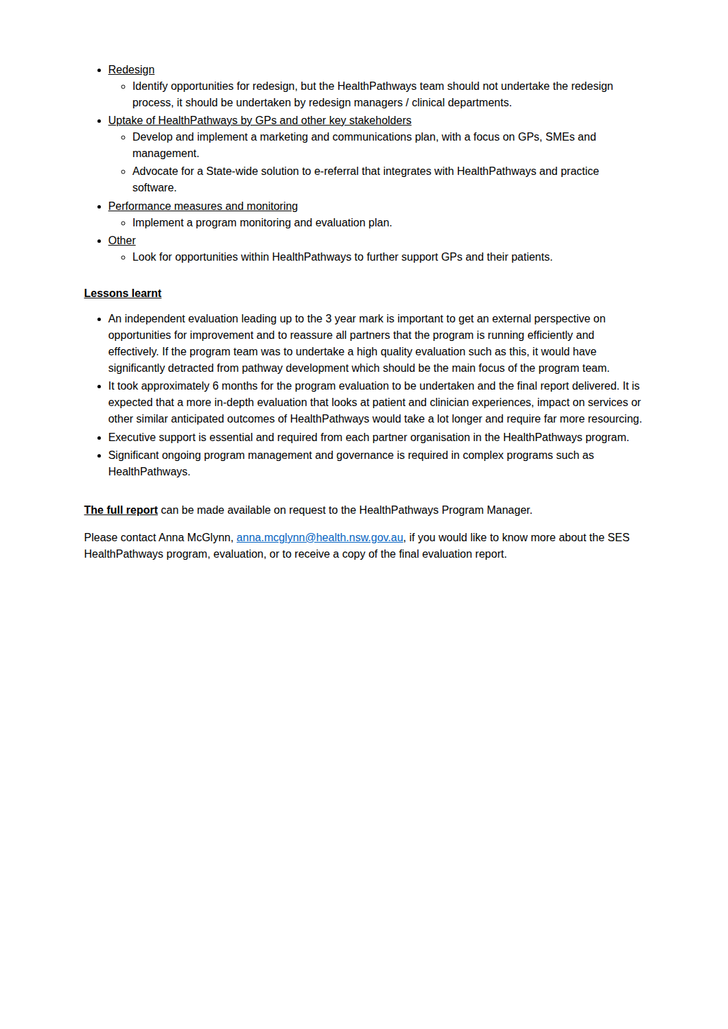Redesign
Identify opportunities for redesign, but the HealthPathways team should not undertake the redesign process, it should be undertaken by redesign managers / clinical departments.
Uptake of HealthPathways by GPs and other key stakeholders
Develop and implement a marketing and communications plan, with a focus on GPs, SMEs and management.
Advocate for a State-wide solution to e-referral that integrates with HealthPathways and practice software.
Performance measures and monitoring
Implement a program monitoring and evaluation plan.
Other
Look for opportunities within HealthPathways to further support GPs and their patients.
Lessons learnt
An independent evaluation leading up to the 3 year mark is important to get an external perspective on opportunities for improvement and to reassure all partners that the program is running efficiently and effectively. If the program team was to undertake a high quality evaluation such as this, it would have significantly detracted from pathway development which should be the main focus of the program team.
It took approximately 6 months for the program evaluation to be undertaken and the final report delivered. It is expected that a more in-depth evaluation that looks at patient and clinician experiences, impact on services or other similar anticipated outcomes of HealthPathways would take a lot longer and require far more resourcing.
Executive support is essential and required from each partner organisation in the HealthPathways program.
Significant ongoing program management and governance is required in complex programs such as HealthPathways.
The full report can be made available on request to the HealthPathways Program Manager.
Please contact Anna McGlynn, anna.mcglynn@health.nsw.gov.au, if you would like to know more about the SES HealthPathways program, evaluation, or to receive a copy of the final evaluation report.